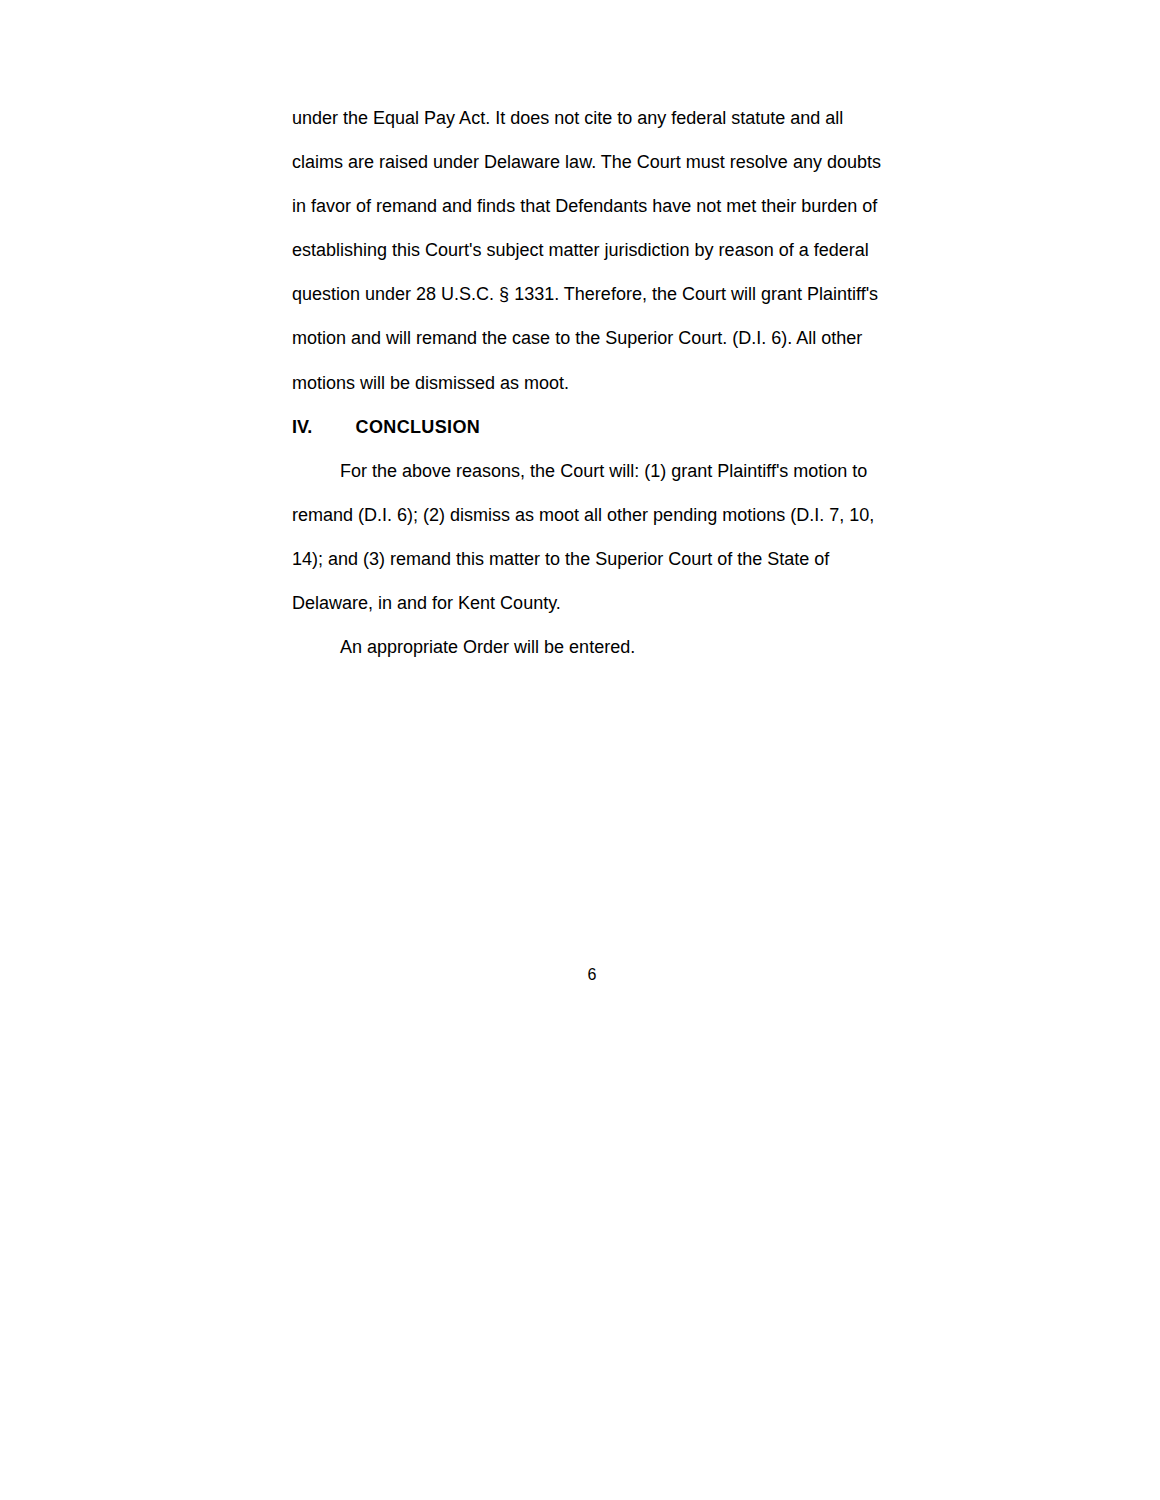under the Equal Pay Act. It does not cite to any federal statute and all claims are raised under Delaware law. The Court must resolve any doubts in favor of remand and finds that Defendants have not met their burden of establishing this Court's subject matter jurisdiction by reason of a federal question under 28 U.S.C. § 1331. Therefore, the Court will grant Plaintiff's motion and will remand the case to the Superior Court. (D.I. 6). All other motions will be dismissed as moot.
IV.
Conclusion
For the above reasons, the Court will: (1) grant Plaintiff's motion to remand (D.I. 6); (2) dismiss as moot all other pending motions (D.I. 7, 10, 14); and (3) remand this matter to the Superior Court of the State of Delaware, in and for Kent County.
An appropriate Order will be entered.
6